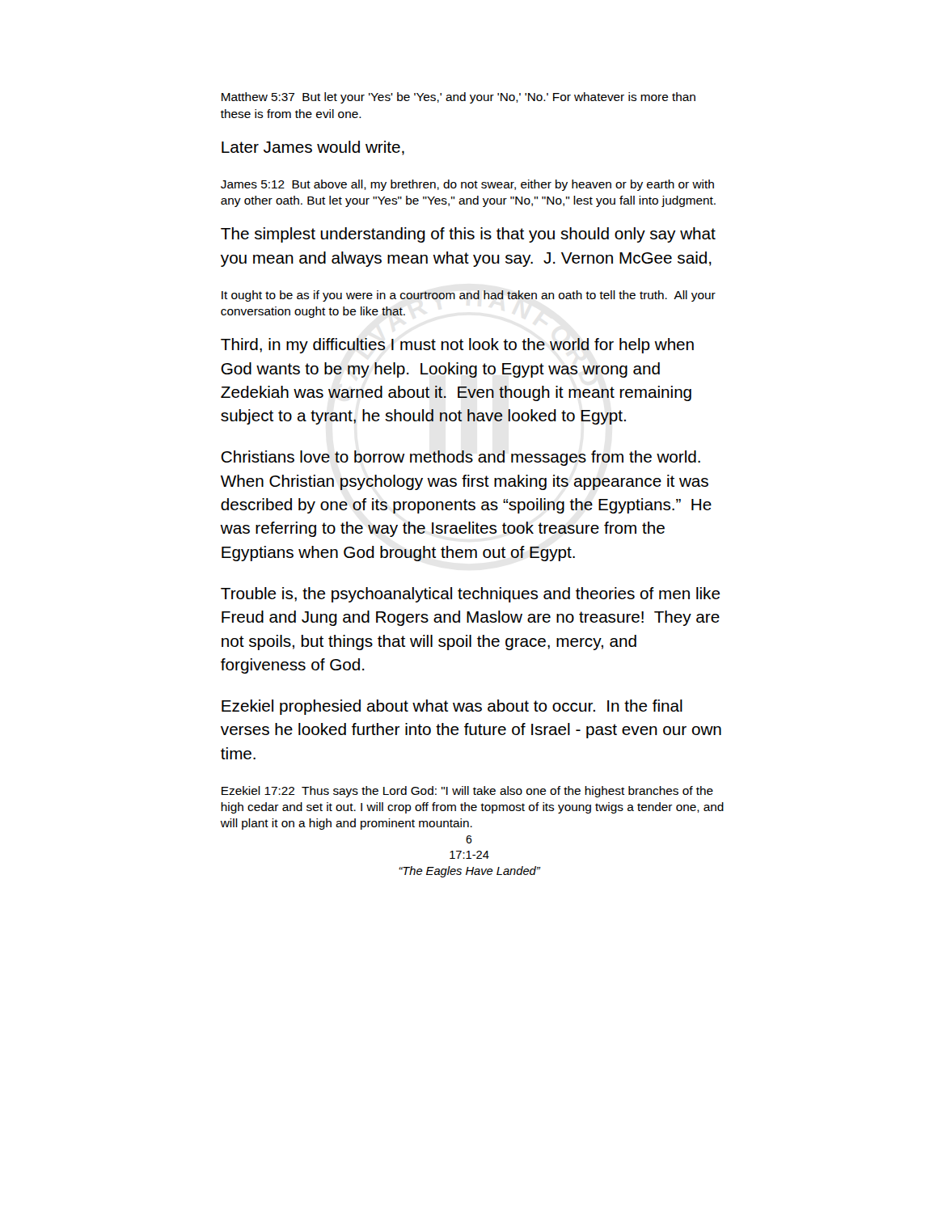CALVARY HANFORD III
Matthew 5:37 But let your 'Yes' be 'Yes,' and your 'No,' 'No.' For whatever is more than these is from the evil one.
Later James would write,
James 5:12 But above all, my brethren, do not swear, either by heaven or by earth or with any other oath. But let your "Yes" be "Yes," and your "No," "No," lest you fall into judgment.
The simplest understanding of this is that you should only say what you mean and always mean what you say. J. Vernon McGee said,
It ought to be as if you were in a courtroom and had taken an oath to tell the truth. All your conversation ought to be like that.
Third, in my difficulties I must not look to the world for help when God wants to be my help. Looking to Egypt was wrong and Zedekiah was warned about it. Even though it meant remaining subject to a tyrant, he should not have looked to Egypt.
Christians love to borrow methods and messages from the world. When Christian psychology was first making its appearance it was described by one of its proponents as “spoiling the Egyptians.” He was referring to the way the Israelites took treasure from the Egyptians when God brought them out of Egypt.
Trouble is, the psychoanalytical techniques and theories of men like Freud and Jung and Rogers and Maslow are no treasure! They are not spoils, but things that will spoil the grace, mercy, and forgiveness of God.
Ezekiel prophesied about what was about to occur. In the final verses he looked further into the future of Israel - past even our own time.
Ezekiel 17:22 Thus says the Lord God: "I will take also one of the highest branches of the high cedar and set it out. I will crop off from the topmost of its young twigs a tender one, and will plant it on a high and prominent mountain.
6
17:1-24
“The Eagles Have Landed”